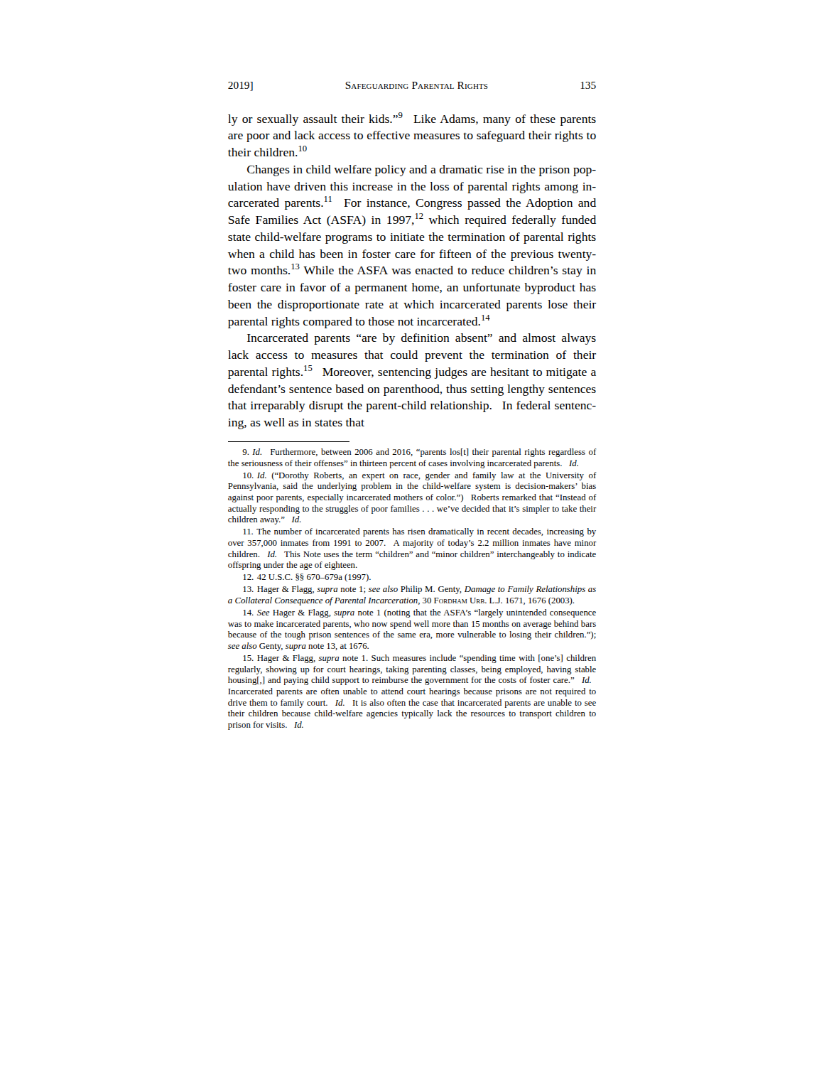2019] Safeguarding Parental Rights 135
ly or sexually assault their kids.”9  Like Adams, many of these parents are poor and lack access to effective measures to safeguard their rights to their children.10
Changes in child welfare policy and a dramatic rise in the prison population have driven this increase in the loss of parental rights among incarcerated parents.11  For instance, Congress passed the Adoption and Safe Families Act (ASFA) in 1997,12 which required federally funded state child-welfare programs to initiate the termination of parental rights when a child has been in foster care for fifteen of the previous twenty-two months.13 While the ASFA was enacted to reduce children’s stay in foster care in favor of a permanent home, an unfortunate byproduct has been the disproportionate rate at which incarcerated parents lose their parental rights compared to those not incarcerated.14
Incarcerated parents “are by definition absent” and almost always lack access to measures that could prevent the termination of their parental rights.15  Moreover, sentencing judges are hesitant to mitigate a defendant’s sentence based on parenthood, thus setting lengthy sentences that irreparably disrupt the parent-child relationship.  In federal sentencing, as well as in states that
9. Id.  Furthermore, between 2006 and 2016, “parents los[t] their parental rights regardless of the seriousness of their offenses” in thirteen percent of cases involving incarcerated parents.  Id.
10. Id. (“Dorothy Roberts, an expert on race, gender and family law at the University of Pennsylvania, said the underlying problem in the child-welfare system is decision-makers’ bias against poor parents, especially incarcerated mothers of color.”)  Roberts remarked that “Instead of actually responding to the struggles of poor families . . . we’ve decided that it’s simpler to take their children away.”  Id.
11. The number of incarcerated parents has risen dramatically in recent decades, increasing by over 357,000 inmates from 1991 to 2007.  A majority of today’s 2.2 million inmates have minor children.  Id.  This Note uses the term “children” and “minor children” interchangeably to indicate offspring under the age of eighteen.
12. 42 U.S.C. §§ 670–679a (1997).
13. Hager & Flagg, supra note 1; see also Philip M. Genty, Damage to Family Relationships as a Collateral Consequence of Parental Incarceration, 30 Fordham Urb. L.J. 1671, 1676 (2003).
14. See Hager & Flagg, supra note 1 (noting that the ASFA’s “largely unintended consequence was to make incarcerated parents, who now spend well more than 15 months on average behind bars because of the tough prison sentences of the same era, more vulnerable to losing their children.”); see also Genty, supra note 13, at 1676.
15. Hager & Flagg, supra note 1. Such measures include “spending time with [one’s] children regularly, showing up for court hearings, taking parenting classes, being employed, having stable housing[,] and paying child support to reimburse the government for the costs of foster care.”  Id.  Incarcerated parents are often unable to attend court hearings because prisons are not required to drive them to family court.  Id.  It is also often the case that incarcerated parents are unable to see their children because child-welfare agencies typically lack the resources to transport children to prison for visits.  Id.